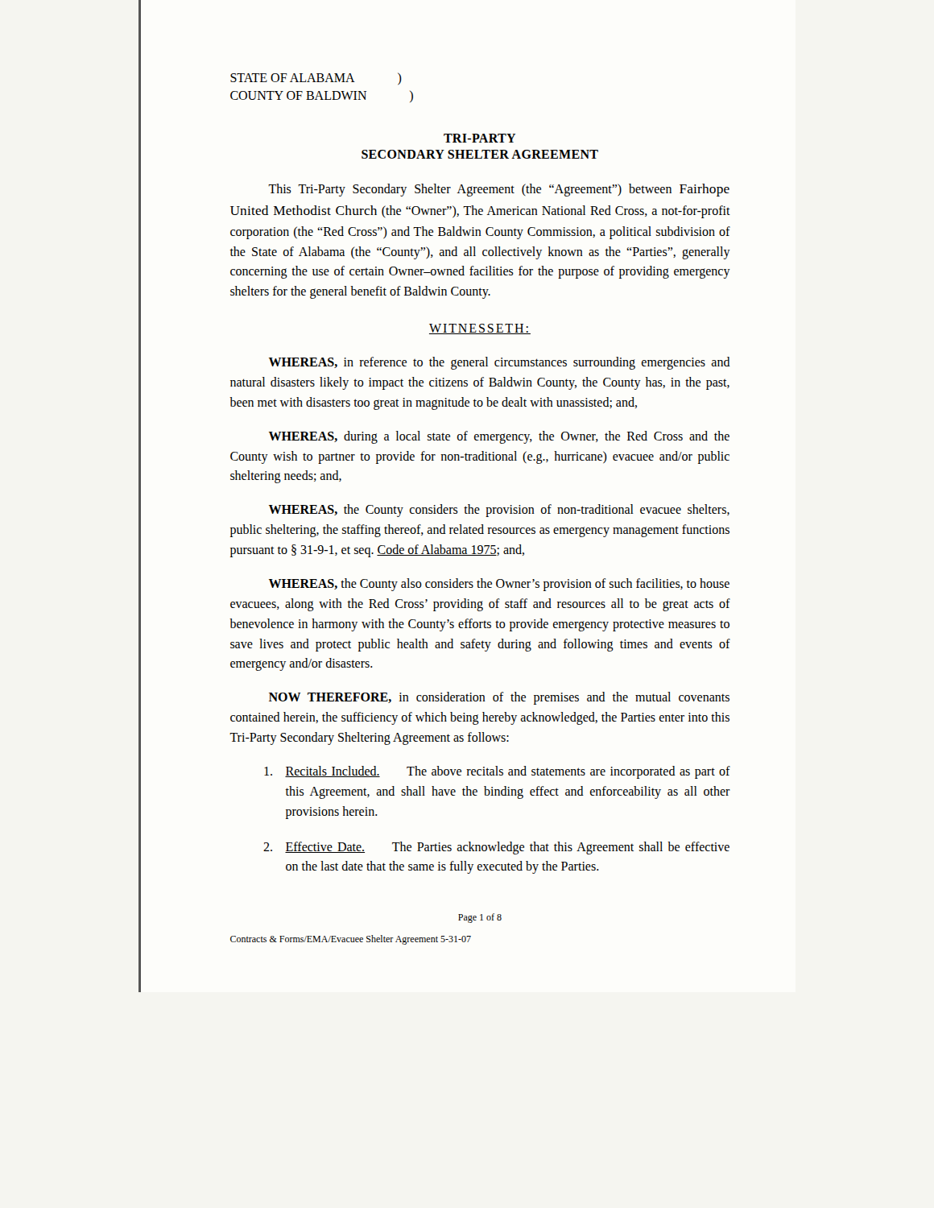STATE OF ALABAMA)
COUNTY OF BALDWIN)
TRI-PARTY
SECONDARY SHELTER AGREEMENT
This Tri-Party Secondary Shelter Agreement (the “Agreement”) between Fairhope United Methodist Church (the “Owner”), The American National Red Cross, a not-for-profit corporation (the “Red Cross”) and The Baldwin County Commission, a political subdivision of the State of Alabama (the “County”), and all collectively known as the “Parties”, generally concerning the use of certain Owner–owned facilities for the purpose of providing emergency shelters for the general benefit of Baldwin County.
WITNESSETH:
WHEREAS, in reference to the general circumstances surrounding emergencies and natural disasters likely to impact the citizens of Baldwin County, the County has, in the past, been met with disasters too great in magnitude to be dealt with unassisted; and,
WHEREAS, during a local state of emergency, the Owner, the Red Cross and the County wish to partner to provide for non-traditional (e.g., hurricane) evacuee and/or public sheltering needs; and,
WHEREAS, the County considers the provision of non-traditional evacuee shelters, public sheltering, the staffing thereof, and related resources as emergency management functions pursuant to § 31-9-1, et seq. Code of Alabama 1975; and,
WHEREAS, the County also considers the Owner’s provision of such facilities, to house evacuees, along with the Red Cross’ providing of staff and resources all to be great acts of benevolence in harmony with the County’s efforts to provide emergency protective measures to save lives and protect public health and safety during and following times and events of emergency and/or disasters.
NOW THEREFORE, in consideration of the premises and the mutual covenants contained herein, the sufficiency of which being hereby acknowledged, the Parties enter into this Tri-Party Secondary Sheltering Agreement as follows:
Recitals Included. The above recitals and statements are incorporated as part of this Agreement, and shall have the binding effect and enforceability as all other provisions herein.
Effective Date. The Parties acknowledge that this Agreement shall be effective on the last date that the same is fully executed by the Parties.
Page 1 of 8
Contracts & Forms/EMA/Evacuee Shelter Agreement 5-31-07